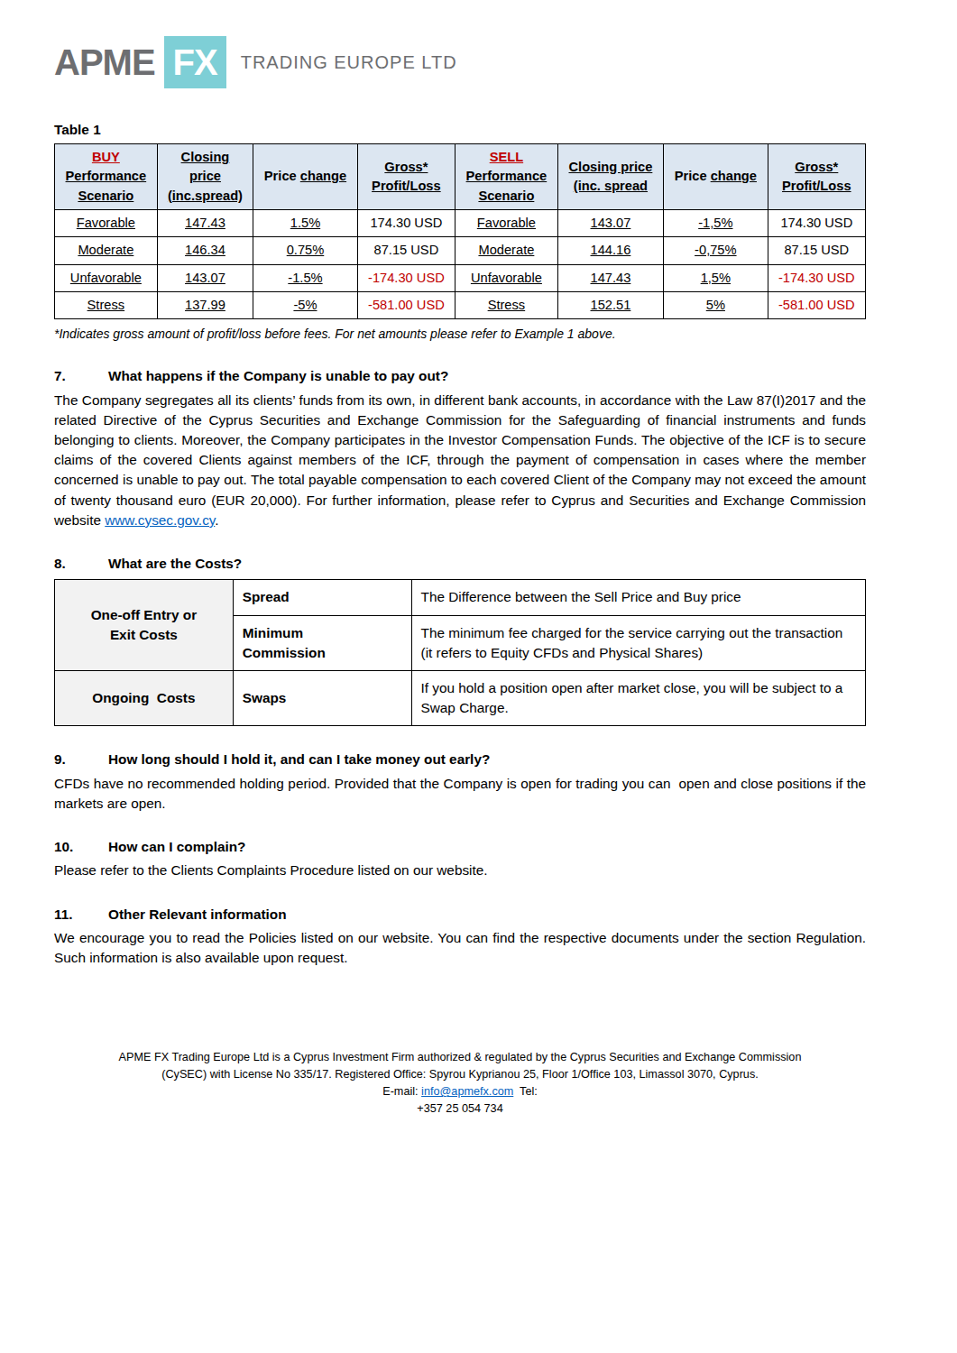APME FX TRADING EUROPE LTD
Table 1
| BUY Performance Scenario | Closing price (inc.spread) | Price change | Gross* Profit/Loss | SELL Performance Scenario | Closing price (inc. spread | Price change | Gross* Profit/Loss |
| --- | --- | --- | --- | --- | --- | --- | --- |
| Favorable | 147.43 | 1.5% | 174.30 USD | Favorable | 143.07 | -1,5% | 174.30 USD |
| Moderate | 146.34 | 0.75% | 87.15 USD | Moderate | 144.16 | -0,75% | 87.15 USD |
| Unfavorable | 143.07 | -1.5% | -174.30 USD | Unfavorable | 147.43 | 1,5% | -174.30 USD |
| Stress | 137.99 | -5% | -581.00 USD | Stress | 152.51 | 5% | -581.00 USD |
*Indicates gross amount of profit/loss before fees. For net amounts please refer to Example 1 above.
7. What happens if the Company is unable to pay out?
The Company segregates all its clients’ funds from its own, in different bank accounts, in accordance with the Law 87(I)2017 and the related Directive of the Cyprus Securities and Exchange Commission for the Safeguarding of financial instruments and funds belonging to clients. Moreover, the Company participates in the Investor Compensation Funds. The objective of the ICF is to secure claims of the covered Clients against members of the ICF, through the payment of compensation in cases where the member concerned is unable to pay out. The total payable compensation to each covered Client of the Company may not exceed the amount of twenty thousand euro (EUR 20,000). For further information, please refer to Cyprus and Securities and Exchange Commission website www.cysec.gov.cy.
8. What are the Costs?
| One-off Entry or Exit Costs | Spread | The Difference between the Sell Price and Buy price |
| Minimum Commission | The minimum fee charged for the service carrying out the transaction (it refers to Equity CFDs and Physical Shares) |
| Ongoing Costs | Swaps | If you hold a position open after market close, you will be subject to a Swap Charge. |
9. How long should I hold it, and can I take money out early?
CFDs have no recommended holding period. Provided that the Company is open for trading you can open and close positions if the markets are open.
10. How can I complain?
Please refer to the Clients Complaints Procedure listed on our website.
11. Other Relevant information
We encourage you to read the Policies listed on our website. You can find the respective documents under the section Regulation. Such information is also available upon request.
APME FX Trading Europe Ltd is a Cyprus Investment Firm authorized & regulated by the Cyprus Securities and Exchange Commission
(CySEC) with License No 335/17. Registered Office: Spyrou Kyprianou 25, Floor 1/Office 103, Limassol 3070, Cyprus.
E-mail: info@apmefx.com Tel:
+357 25 054 734